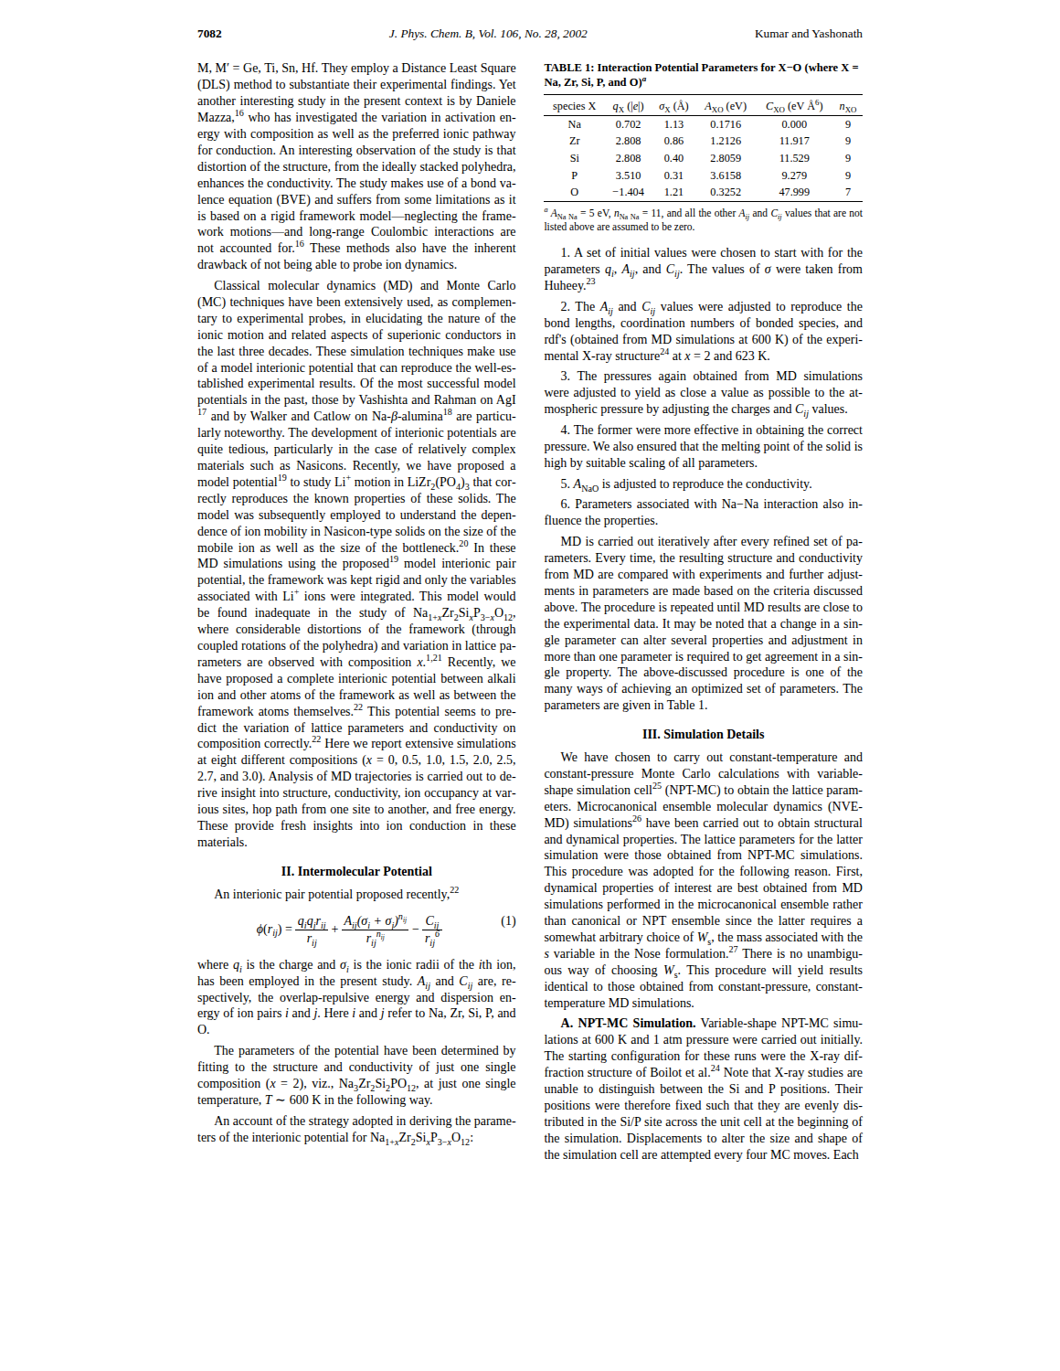7082 J. Phys. Chem. B, Vol. 106, No. 28, 2002 Kumar and Yashonath
M, M′ = Ge, Ti, Sn, Hf. They employ a Distance Least Square (DLS) method to substantiate their experimental findings. Yet another interesting study in the present context is by Daniele Mazza,16 who has investigated the variation in activation energy with composition as well as the preferred ionic pathway for conduction. An interesting observation of the study is that distortion of the structure, from the ideally stacked polyhedra, enhances the conductivity. The study makes use of a bond valence equation (BVE) and suffers from some limitations as it is based on a rigid framework model—neglecting the framework motions—and long-range Coulombic interactions are not accounted for.16 These methods also have the inherent drawback of not being able to probe ion dynamics.
Classical molecular dynamics (MD) and Monte Carlo (MC) techniques have been extensively used, as complementary to experimental probes, in elucidating the nature of the ionic motion and related aspects of superionic conductors in the last three decades. These simulation techniques make use of a model interionic potential that can reproduce the well-established experimental results. Of the most successful model potentials in the past, those by Vashishta and Rahman on AgI 17 and by Walker and Catlow on Na-β-alumina18 are particularly noteworthy. The development of interionic potentials are quite tedious, particularly in the case of relatively complex materials such as Nasicons. Recently, we have proposed a model potential19 to study Li+ motion in LiZr2(PO4)3 that correctly reproduces the known properties of these solids. The model was subsequently employed to understand the dependence of ion mobility in Nasicon-type solids on the size of the mobile ion as well as the size of the bottleneck.20 In these MD simulations using the proposed19 model interionic pair potential, the framework was kept rigid and only the variables associated with Li+ ions were integrated. This model would be found inadequate in the study of Na1+xZr2SixP3−xO12, where considerable distortions of the framework (through coupled rotations of the polyhedra) and variation in lattice parameters are observed with composition x.1,21 Recently, we have proposed a complete interionic potential between alkali ion and other atoms of the framework as well as between the framework atoms themselves.22 This potential seems to predict the variation of lattice parameters and conductivity on composition correctly.22 Here we report extensive simulations at eight different compositions (x = 0, 0.5, 1.0, 1.5, 2.0, 2.5, 2.7, and 3.0). Analysis of MD trajectories is carried out to derive insight into structure, conductivity, ion occupancy at various sites, hop path from one site to another, and free energy. These provide fresh insights into ion conduction in these materials.
II. Intermolecular Potential
An interionic pair potential proposed recently,22
ϕ(rij) = qiqjrij rij + Aij(σi + σj)nij rijnij − Cij rij6 (1)
where qi is the charge and σi is the ionic radii of the ith ion, has been employed in the present study. Aij and Cij are, respectively, the overlap-repulsive energy and dispersion energy of ion pairs i and j. Here i and j refer to Na, Zr, Si, P, and O.
The parameters of the potential have been determined by fitting to the structure and conductivity of just one single composition (x = 2), viz., Na3Zr2Si2PO12, at just one single temperature, T ∼ 600 K in the following way.
An account of the strategy adopted in deriving the parameters of the interionic potential for Na1+xZr2SixP3−xO12:
TABLE 1: Interaction Potential Parameters for X−O (where X = Na, Zr, Si, P, and O) a
| species X | q X (/ e /) | σ X (Å) | A XO (eV) | C XO (eV Å 6 ) | n XO |
| --- | --- | --- | --- | --- | --- |
| Na | 0.702 | 1.13 | 0.1716 | 0.000 | 9 |
| Zr | 2.808 | 0.86 | 1.2126 | 11.917 | 9 |
| Si | 2.808 | 0.40 | 2.8059 | 11.529 | 9 |
| P | 3.510 | 0.31 | 3.6158 | 9.279 | 9 |
| O | −1.404 | 1.21 | 0.3252 | 47.999 | 7 |
a ANa Na = 5 eV, nNa Na = 11, and all the other Aij and Cij values that are not listed above are assumed to be zero.
1. A set of initial values were chosen to start with for the parameters qi, Aij, and Cij. The values of σ were taken from Huheey.23
2. The Aij and Cij values were adjusted to reproduce the bond lengths, coordination numbers of bonded species, and rdf's (obtained from MD simulations at 600 K) of the experimental X-ray structure24 at x = 2 and 623 K.
3. The pressures again obtained from MD simulations were adjusted to yield as close a value as possible to the atmospheric pressure by adjusting the charges and Cij values.
4. The former were more effective in obtaining the correct pressure. We also ensured that the melting point of the solid is high by suitable scaling of all parameters.
5. ANaO is adjusted to reproduce the conductivity.
6. Parameters associated with Na−Na interaction also influence the properties.
MD is carried out iteratively after every refined set of parameters. Every time, the resulting structure and conductivity from MD are compared with experiments and further adjustments in parameters are made based on the criteria discussed above. The procedure is repeated until MD results are close to the experimental data. It may be noted that a change in a single parameter can alter several properties and adjustment in more than one parameter is required to get agreement in a single property. The above-discussed procedure is one of the many ways of achieving an optimized set of parameters. The parameters are given in Table 1.
III. Simulation Details
We have chosen to carry out constant-temperature and constant-pressure Monte Carlo calculations with variable-shape simulation cell25 (NPT-MC) to obtain the lattice parameters. Microcanonical ensemble molecular dynamics (NVE-MD) simulations26 have been carried out to obtain structural and dynamical properties. The lattice parameters for the latter simulation were those obtained from NPT-MC simulations. This procedure was adopted for the following reason. First, dynamical properties of interest are best obtained from MD simulations performed in the microcanonical ensemble rather than canonical or NPT ensemble since the latter requires a somewhat arbitrary choice of Ws, the mass associated with the s variable in the Nose formulation.27 There is no unambiguous way of choosing Ws. This procedure will yield results identical to those obtained from constant-pressure, constant-temperature MD simulations.
A. NPT-MC Simulation. Variable-shape NPT-MC simulations at 600 K and 1 atm pressure were carried out initially. The starting configuration for these runs were the X-ray diffraction structure of Boilot et al.24 Note that X-ray studies are unable to distinguish between the Si and P positions. Their positions were therefore fixed such that they are evenly distributed in the Si/P site across the unit cell at the beginning of the simulation. Displacements to alter the size and shape of the simulation cell are attempted every four MC moves. Each